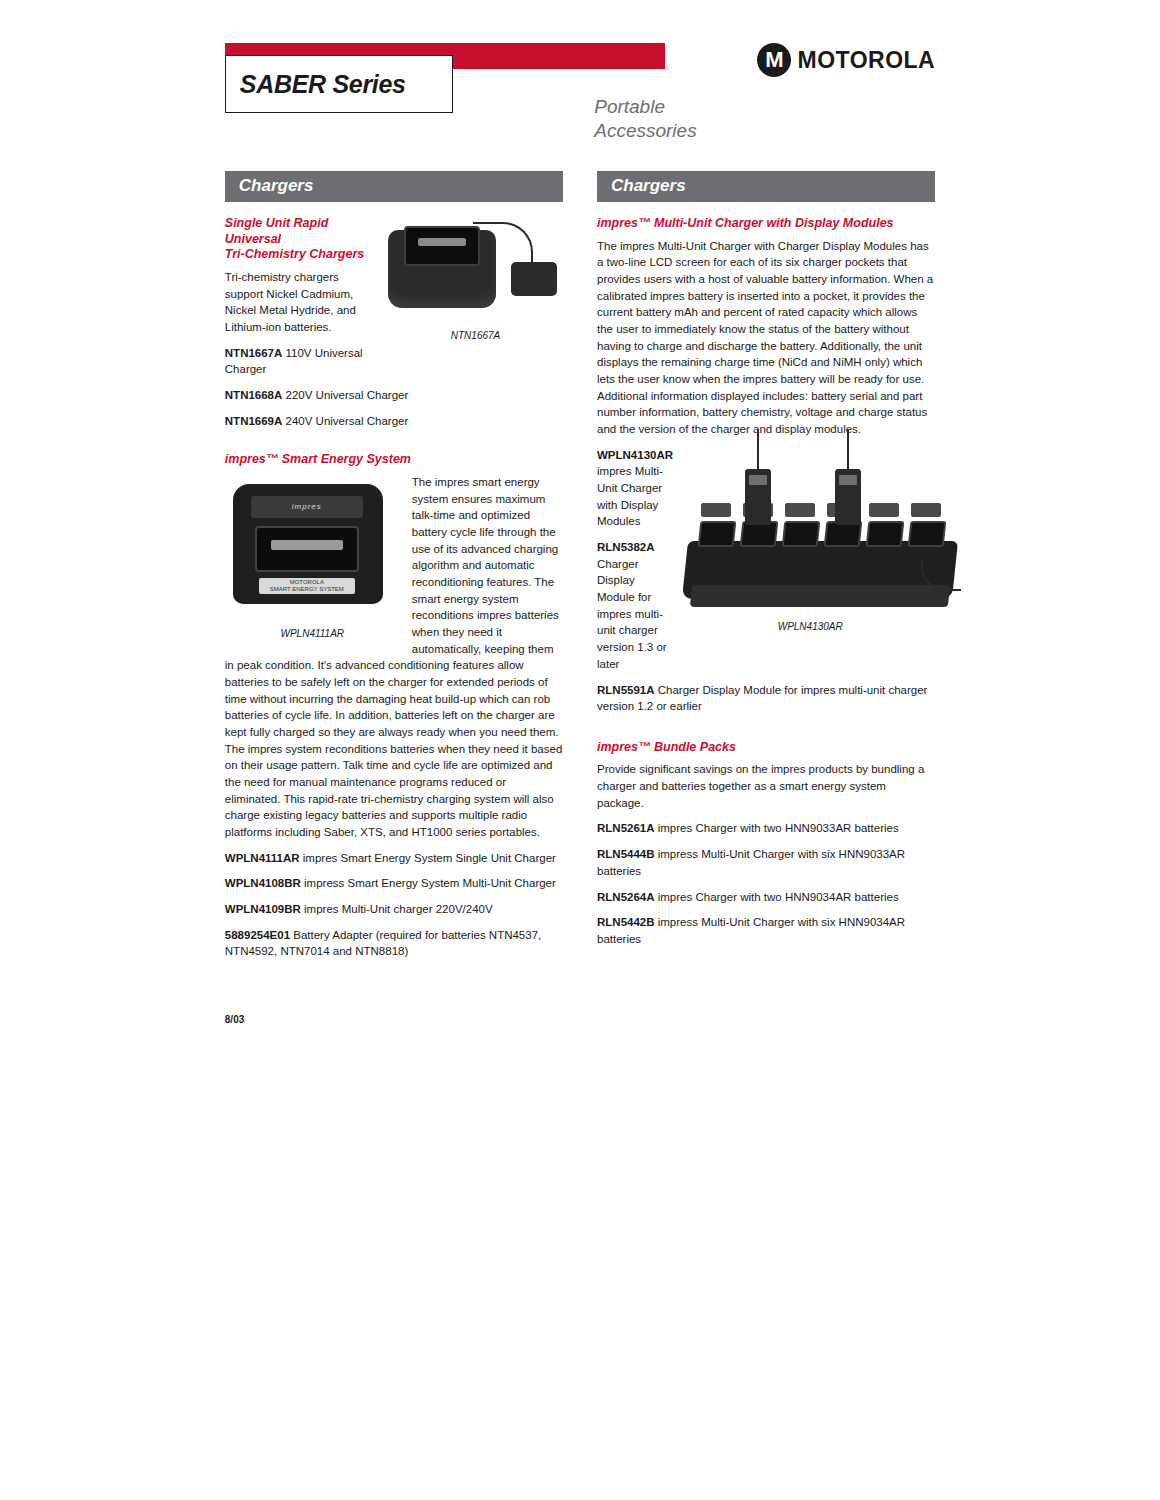SABER Series
M MOTOROLA
Portable
Accessories
Chargers
NTN1667A
Single Unit Rapid Universal
Tri-Chemistry Chargers
Tri-chemistry chargers support Nickel Cadmium, Nickel Metal Hydride, and Lithium-ion batteries.
NTN1667A 110V Universal Charger
NTN1668A 220V Universal Charger
NTN1669A 240V Universal Charger
impres™ Smart Energy System
impres
MOTOROLA
SMART ENERGY SYSTEM
WPLN4111AR
The impres smart energy system ensures maximum talk-time and optimized battery cycle life through the use of its advanced charging algorithm and automatic reconditioning features. The smart energy system reconditions impres batteries when they need it automatically, keeping them in peak condition. It's advanced conditioning features allow batteries to be safely left on the charger for extended periods of time without incurring the damaging heat build-up which can rob batteries of cycle life. In addition, batteries left on the charger are kept fully charged so they are always ready when you need them. The impres system reconditions batteries when they need it based on their usage pattern. Talk time and cycle life are optimized and the need for manual maintenance programs reduced or eliminated. This rapid-rate tri-chemistry charging system will also charge existing legacy batteries and supports multiple radio platforms including Saber, XTS, and HT1000 series portables.
WPLN4111AR impres Smart Energy System Single Unit Charger
WPLN4108BR impress Smart Energy System Multi-Unit Charger
WPLN4109BR impres Multi-Unit charger 220V/240V
5889254E01 Battery Adapter (required for batteries NTN4537, NTN4592, NTN7014 and NTN8818)
Chargers
impres™ Multi-Unit Charger with Display Modules
The impres Multi-Unit Charger with Charger Display Modules has a two-line LCD screen for each of its six charger pockets that provides users with a host of valuable battery information. When a calibrated impres battery is inserted into a pocket, it provides the current battery mAh and percent of rated capacity which allows the user to immediately know the status of the battery without having to charge and discharge the battery. Additionally, the unit displays the remaining charge time (NiCd and NiMH only) which lets the user know when the impres battery will be ready for use. Additional information displayed includes: battery serial and part number information, battery chemistry, voltage and charge status and the version of the charger and display modules.
WPLN4130AR
WPLN4130AR impres Multi-Unit Charger with Display Modules
RLN5382A Charger Display Module for impres multi-unit charger version 1.3 or later
RLN5591A Charger Display Module for impres multi-unit charger version 1.2 or earlier
impres™ Bundle Packs
Provide significant savings on the impres products by bundling a charger and batteries together as a smart energy system package.
RLN5261A impres Charger with two HNN9033AR batteries
RLN5444B impress Multi-Unit Charger with six HNN9033AR batteries
RLN5264A impres Charger with two HNN9034AR batteries
RLN5442B impress Multi-Unit Charger with six HNN9034AR batteries
8/03